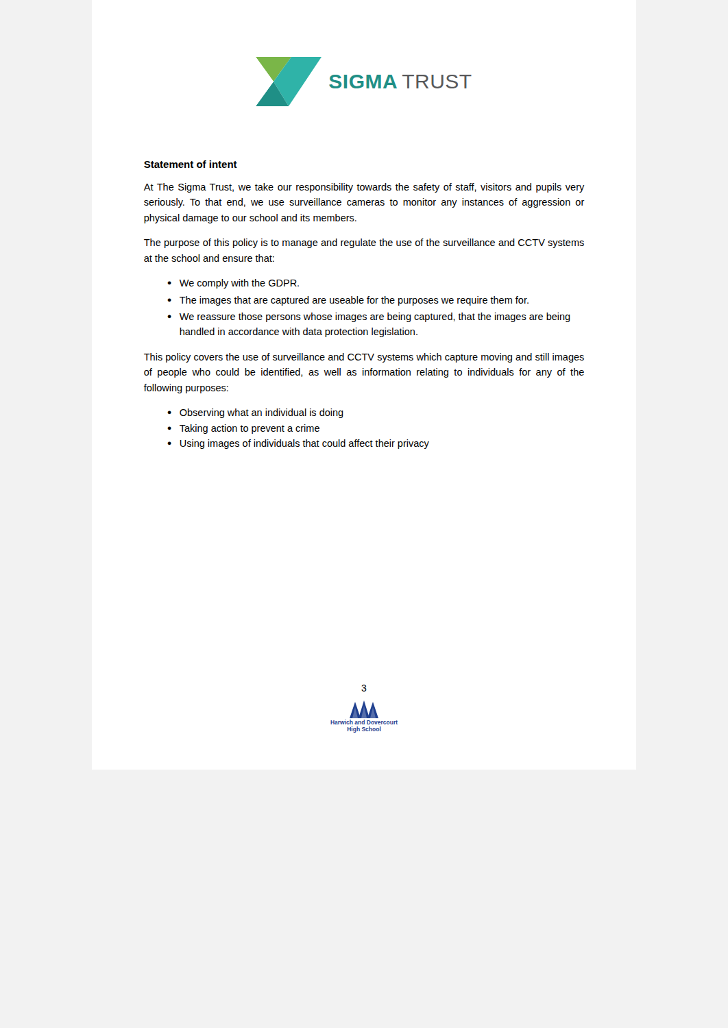SIGMA TRUST
Statement of intent
At The Sigma Trust, we take our responsibility towards the safety of staff, visitors and pupils very seriously. To that end, we use surveillance cameras to monitor any instances of aggression or physical damage to our school and its members.
The purpose of this policy is to manage and regulate the use of the surveillance and CCTV systems at the school and ensure that:
We comply with the GDPR.
The images that are captured are useable for the purposes we require them for.
We reassure those persons whose images are being captured, that the images are being handled in accordance with data protection legislation.
This policy covers the use of surveillance and CCTV systems which capture moving and still images of people who could be identified, as well as information relating to individuals for any of the following purposes:
Observing what an individual is doing
Taking action to prevent a crime
Using images of individuals that could affect their privacy
3
Harwich and Dovercourt
High School